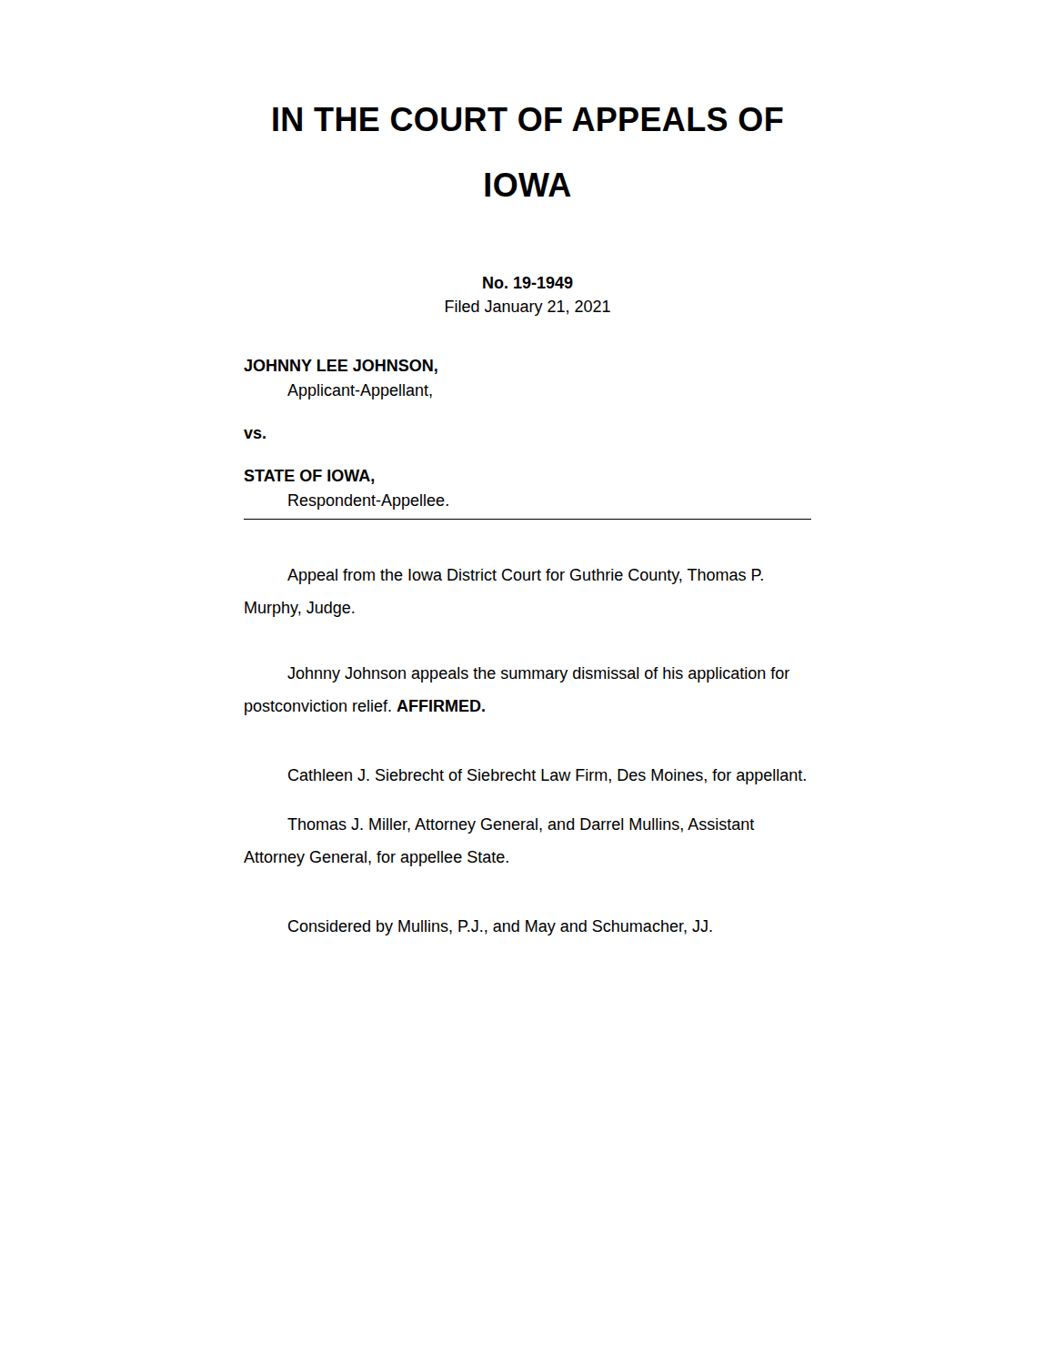IN THE COURT OF APPEALS OF IOWA
No. 19-1949
Filed January 21, 2021
JOHNNY LEE JOHNSON,
Applicant-Appellant,
vs.
STATE OF IOWA,
Respondent-Appellee.
Appeal from the Iowa District Court for Guthrie County, Thomas P. Murphy, Judge.
Johnny Johnson appeals the summary dismissal of his application for postconviction relief. AFFIRMED.
Cathleen J. Siebrecht of Siebrecht Law Firm, Des Moines, for appellant.
Thomas J. Miller, Attorney General, and Darrel Mullins, Assistant Attorney General, for appellee State.
Considered by Mullins, P.J., and May and Schumacher, JJ.